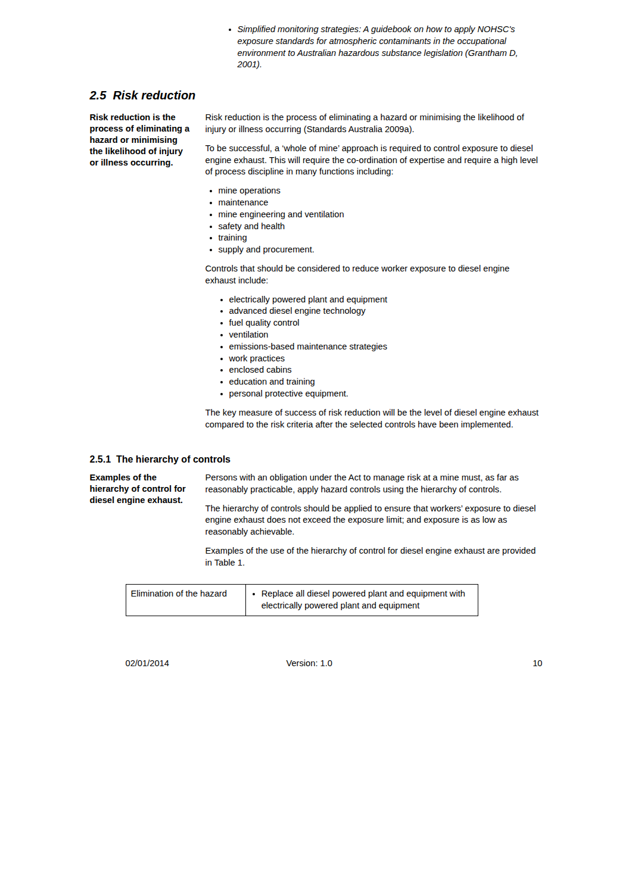Simplified monitoring strategies: A guidebook on how to apply NOHSC's exposure standards for atmospheric contaminants in the occupational environment to Australian hazardous substance legislation (Grantham D, 2001).
2.5 Risk reduction
Risk reduction is the process of eliminating a hazard or minimising the likelihood of injury or illness occurring.
Risk reduction is the process of eliminating a hazard or minimising the likelihood of injury or illness occurring (Standards Australia 2009a).
To be successful, a ‘whole of mine’ approach is required to control exposure to diesel engine exhaust. This will require the co-ordination of expertise and require a high level of process discipline in many functions including:
mine operations
maintenance
mine engineering and ventilation
safety and health
training
supply and procurement.
Controls that should be considered to reduce worker exposure to diesel engine exhaust include:
electrically powered plant and equipment
advanced diesel engine technology
fuel quality control
ventilation
emissions-based maintenance strategies
work practices
enclosed cabins
education and training
personal protective equipment.
The key measure of success of risk reduction will be the level of diesel engine exhaust compared to the risk criteria after the selected controls have been implemented.
2.5.1 The hierarchy of controls
Examples of the hierarchy of control for diesel engine exhaust.
Persons with an obligation under the Act to manage risk at a mine must, as far as reasonably practicable, apply hazard controls using the hierarchy of controls.
The hierarchy of controls should be applied to ensure that workers’ exposure to diesel engine exhaust does not exceed the exposure limit; and exposure is as low as reasonably achievable.
Examples of the use of the hierarchy of control for diesel engine exhaust are provided in Table 1.
| Elimination of the hazard | Replace all diesel powered plant and equipment with electrically powered plant and equipment |
02/01/2014
Version: 1.0
10